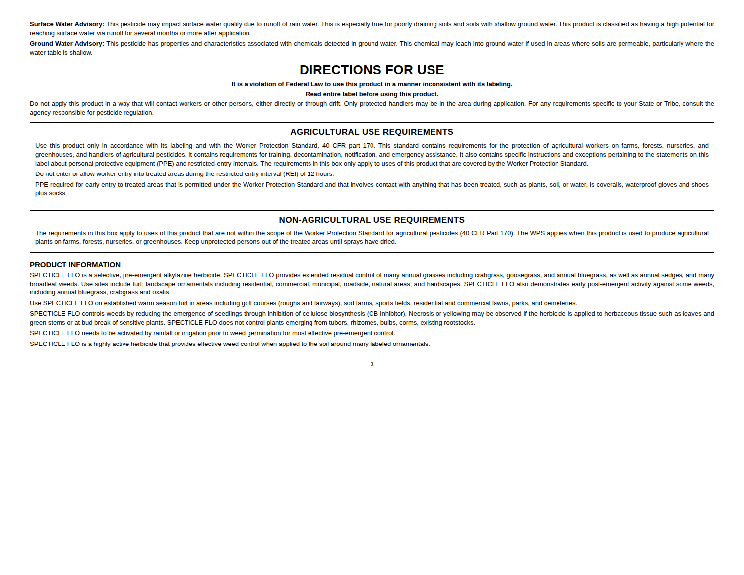Surface Water Advisory: This pesticide may impact surface water quality due to runoff of rain water. This is especially true for poorly draining soils and soils with shallow ground water. This product is classified as having a high potential for reaching surface water via runoff for several months or more after application.
Ground Water Advisory: This pesticide has properties and characteristics associated with chemicals detected in ground water. This chemical may leach into ground water if used in areas where soils are permeable, particularly where the water table is shallow.
DIRECTIONS FOR USE
It is a violation of Federal Law to use this product in a manner inconsistent with its labeling.
Read entire label before using this product.
Do not apply this product in a way that will contact workers or other persons, either directly or through drift. Only protected handlers may be in the area during application. For any requirements specific to your State or Tribe, consult the agency responsible for pesticide regulation.
AGRICULTURAL USE REQUIREMENTS
Use this product only in accordance with its labeling and with the Worker Protection Standard, 40 CFR part 170. This standard contains requirements for the protection of agricultural workers on farms, forests, nurseries, and greenhouses, and handlers of agricultural pesticides. It contains requirements for training, decontamination, notification, and emergency assistance. It also contains specific instructions and exceptions pertaining to the statements on this label about personal protective equipment (PPE) and restricted-entry intervals. The requirements in this box only apply to uses of this product that are covered by the Worker Protection Standard.
Do not enter or allow worker entry into treated areas during the restricted entry interval (REI) of 12 hours.
PPE required for early entry to treated areas that is permitted under the Worker Protection Standard and that involves contact with anything that has been treated, such as plants, soil, or water, is coveralls, waterproof gloves and shoes plus socks.
NON-AGRICULTURAL USE REQUIREMENTS
The requirements in this box apply to uses of this product that are not within the scope of the Worker Protection Standard for agricultural pesticides (40 CFR Part 170). The WPS applies when this product is used to produce agricultural plants on farms, forests, nurseries, or greenhouses. Keep unprotected persons out of the treated areas until sprays have dried.
PRODUCT INFORMATION
SPECTICLE FLO is a selective, pre-emergent alkylazine herbicide. SPECTICLE FLO provides extended residual control of many annual grasses including crabgrass, goosegrass, and annual bluegrass, as well as annual sedges, and many broadleaf weeds. Use sites include turf; landscape ornamentals including residential, commercial, municipal, roadside, natural areas; and hardscapes. SPECTICLE FLO also demonstrates early post-emergent activity against some weeds, including annual bluegrass, crabgrass and oxalis.
Use SPECTICLE FLO on established warm season turf in areas including golf courses (roughs and fairways), sod farms, sports fields, residential and commercial lawns, parks, and cemeteries.
SPECTICLE FLO controls weeds by reducing the emergence of seedlings through inhibition of cellulose biosynthesis (CB Inhibitor). Necrosis or yellowing may be observed if the herbicide is applied to herbaceous tissue such as leaves and green stems or at bud break of sensitive plants. SPECTICLE FLO does not control plants emerging from tubers, rhizomes, bulbs, corms, existing rootstocks.
SPECTICLE FLO needs to be activated by rainfall or irrigation prior to weed germination for most effective pre-emergent control.
SPECTICLE FLO is a highly active herbicide that provides effective weed control when applied to the soil around many labeled ornamentals.
3